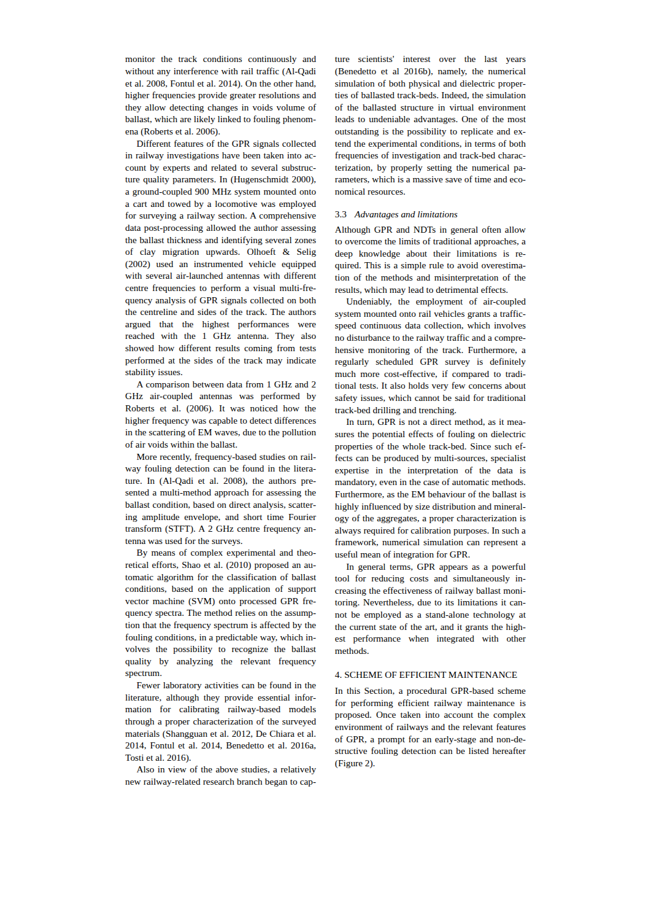monitor the track conditions continuously and without any interference with rail traffic (Al-Qadi et al. 2008, Fontul et al. 2014). On the other hand, higher frequencies provide greater resolutions and they allow detecting changes in voids volume of ballast, which are likely linked to fouling phenomena (Roberts et al. 2006).
Different features of the GPR signals collected in railway investigations have been taken into account by experts and related to several substructure quality parameters. In (Hugenschmidt 2000), a ground-coupled 900 MHz system mounted onto a cart and towed by a locomotive was employed for surveying a railway section. A comprehensive data post-processing allowed the author assessing the ballast thickness and identifying several zones of clay migration upwards. Olhoeft & Selig (2002) used an instrumented vehicle equipped with several air-launched antennas with different centre frequencies to perform a visual multi-frequency analysis of GPR signals collected on both the centreline and sides of the track. The authors argued that the highest performances were reached with the 1 GHz antenna. They also showed how different results coming from tests performed at the sides of the track may indicate stability issues.
A comparison between data from 1 GHz and 2 GHz air-coupled antennas was performed by Roberts et al. (2006). It was noticed how the higher frequency was capable to detect differences in the scattering of EM waves, due to the pollution of air voids within the ballast.
More recently, frequency-based studies on railway fouling detection can be found in the literature. In (Al-Qadi et al. 2008), the authors presented a multi-method approach for assessing the ballast condition, based on direct analysis, scattering amplitude envelope, and short time Fourier transform (STFT). A 2 GHz centre frequency antenna was used for the surveys.
By means of complex experimental and theoretical efforts, Shao et al. (2010) proposed an automatic algorithm for the classification of ballast conditions, based on the application of support vector machine (SVM) onto processed GPR frequency spectra. The method relies on the assumption that the frequency spectrum is affected by the fouling conditions, in a predictable way, which involves the possibility to recognize the ballast quality by analyzing the relevant frequency spectrum.
Fewer laboratory activities can be found in the literature, although they provide essential information for calibrating railway-based models through a proper characterization of the surveyed materials (Shangguan et al. 2012, De Chiara et al. 2014, Fontul et al. 2014, Benedetto et al. 2016a, Tosti et al. 2016).
Also in view of the above studies, a relatively new railway-related research branch began to capture scientists' interest over the last years (Benedetto et al 2016b), namely, the numerical simulation of both physical and dielectric properties of ballasted track-beds. Indeed, the simulation of the ballasted structure in virtual environment leads to undeniable advantages. One of the most outstanding is the possibility to replicate and extend the experimental conditions, in terms of both frequencies of investigation and track-bed characterization, by properly setting the numerical parameters, which is a massive save of time and economical resources.
3.3 Advantages and limitations
Although GPR and NDTs in general often allow to overcome the limits of traditional approaches, a deep knowledge about their limitations is required. This is a simple rule to avoid overestimation of the methods and misinterpretation of the results, which may lead to detrimental effects.
Undeniably, the employment of air-coupled system mounted onto rail vehicles grants a traffic-speed continuous data collection, which involves no disturbance to the railway traffic and a comprehensive monitoring of the track. Furthermore, a regularly scheduled GPR survey is definitely much more cost-effective, if compared to traditional tests. It also holds very few concerns about safety issues, which cannot be said for traditional track-bed drilling and trenching.
In turn, GPR is not a direct method, as it measures the potential effects of fouling on dielectric properties of the whole track-bed. Since such effects can be produced by multi-sources, specialist expertise in the interpretation of the data is mandatory, even in the case of automatic methods. Furthermore, as the EM behaviour of the ballast is highly influenced by size distribution and mineralogy of the aggregates, a proper characterization is always required for calibration purposes. In such a framework, numerical simulation can represent a useful mean of integration for GPR.
In general terms, GPR appears as a powerful tool for reducing costs and simultaneously increasing the effectiveness of railway ballast monitoring. Nevertheless, due to its limitations it cannot be employed as a stand-alone technology at the current state of the art, and it grants the highest performance when integrated with other methods.
4. SCHEME OF EFFICIENT MAINTENANCE
In this Section, a procedural GPR-based scheme for performing efficient railway maintenance is proposed. Once taken into account the complex environment of railways and the relevant features of GPR, a prompt for an early-stage and non-destructive fouling detection can be listed hereafter (Figure 2).